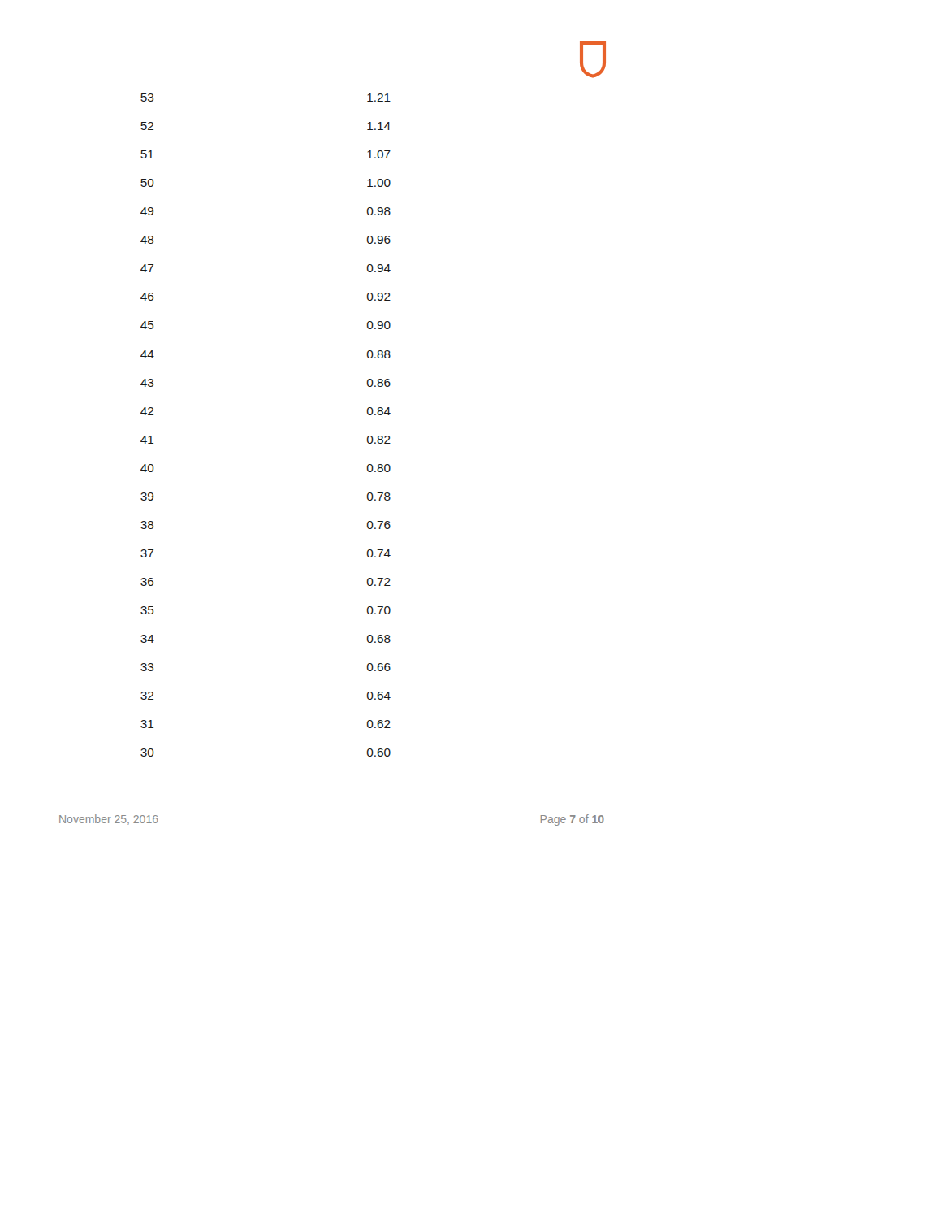| 53 | 1.21 |
| 52 | 1.14 |
| 51 | 1.07 |
| 50 | 1.00 |
| 49 | 0.98 |
| 48 | 0.96 |
| 47 | 0.94 |
| 46 | 0.92 |
| 45 | 0.90 |
| 44 | 0.88 |
| 43 | 0.86 |
| 42 | 0.84 |
| 41 | 0.82 |
| 40 | 0.80 |
| 39 | 0.78 |
| 38 | 0.76 |
| 37 | 0.74 |
| 36 | 0.72 |
| 35 | 0.70 |
| 34 | 0.68 |
| 33 | 0.66 |
| 32 | 0.64 |
| 31 | 0.62 |
| 30 | 0.60 |
November 25, 2016 Page 7 of 10